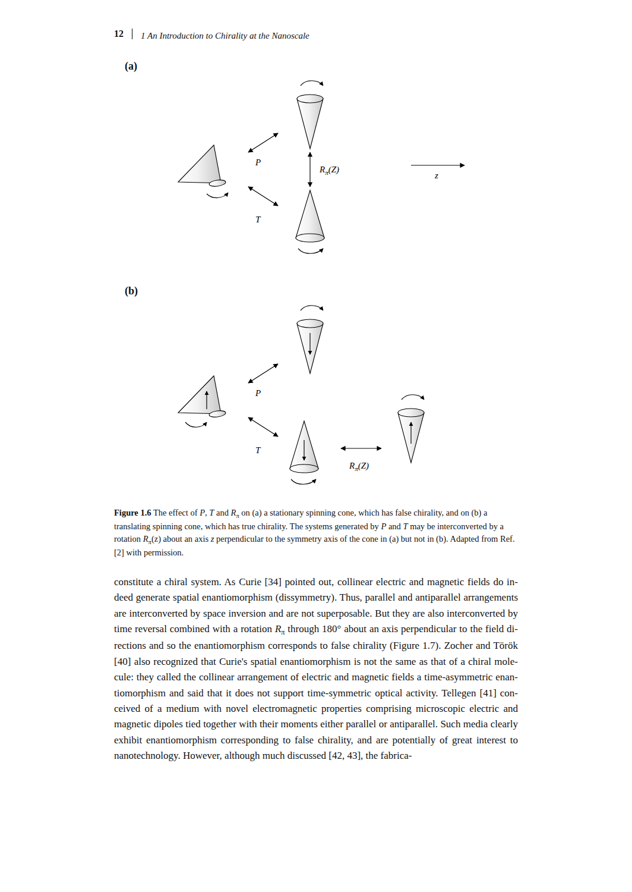12
1 An Introduction to Chirality at the Nanoscale
(a)
P T Rπ(Z) z
(b)
P T Rπ(Z)
Figure 1.6 The effect of P, T and Rπ on (a) a stationary spinning cone, which has false chirality, and on (b) a translating spinning cone, which has true chirality. The systems generated by P and T may be interconverted by a rotation Rπ(z) about an axis z perpendicular to the symmetry axis of the cone in (a) but not in (b). Adapted from Ref. [2] with permission.
constitute a chiral system. As Curie [34] pointed out, collinear electric and magnetic fields do indeed generate spatial enantiomorphism (dissymmetry). Thus, parallel and antiparallel arrangements are interconverted by space inversion and are not superposable. But they are also interconverted by time reversal combined with a rotation Rπ through 180° about an axis perpendicular to the field directions and so the enantiomorphism corresponds to false chirality (Figure 1.7). Zocher and Török [40] also recognized that Curie's spatial enantiomorphism is not the same as that of a chiral molecule: they called the collinear arrangement of electric and magnetic fields a time-asymmetric enantiomorphism and said that it does not support time-symmetric optical activity. Tellegen [41] conceived of a medium with novel electromagnetic properties comprising microscopic electric and magnetic dipoles tied together with their moments either parallel or antiparallel. Such media clearly exhibit enantiomorphism corresponding to false chirality, and are potentially of great interest to nanotechnology. However, although much discussed [42, 43], the fabrica-